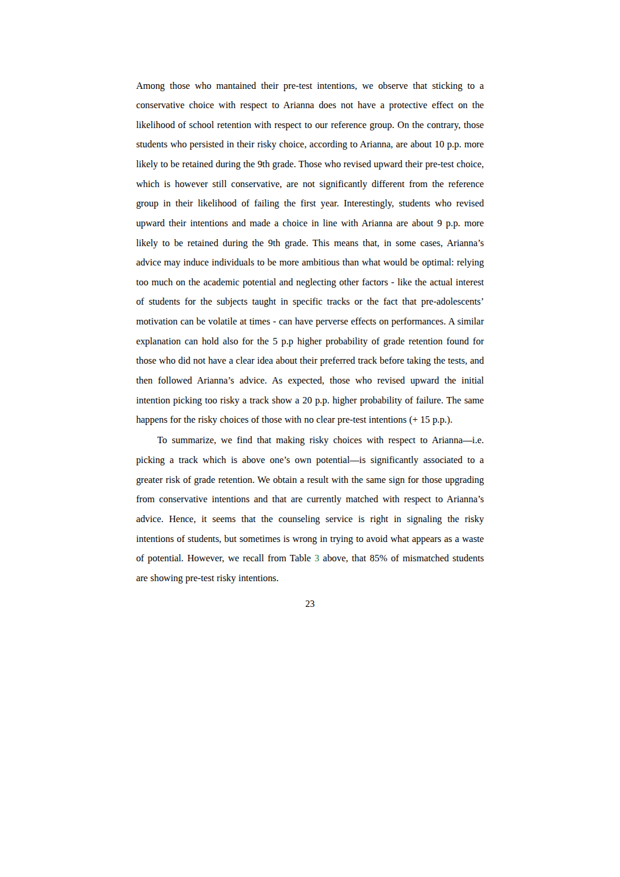Among those who mantained their pre-test intentions, we observe that sticking to a conservative choice with respect to Arianna does not have a protective effect on the likelihood of school retention with respect to our reference group. On the contrary, those students who persisted in their risky choice, according to Arianna, are about 10 p.p. more likely to be retained during the 9th grade. Those who revised upward their pre-test choice, which is however still conservative, are not significantly different from the reference group in their likelihood of failing the first year. Interestingly, students who revised upward their intentions and made a choice in line with Arianna are about 9 p.p. more likely to be retained during the 9th grade. This means that, in some cases, Arianna’s advice may induce individuals to be more ambitious than what would be optimal: relying too much on the academic potential and neglecting other factors - like the actual interest of students for the subjects taught in specific tracks or the fact that pre-adolescents’ motivation can be volatile at times - can have perverse effects on performances. A similar explanation can hold also for the 5 p.p higher probability of grade retention found for those who did not have a clear idea about their preferred track before taking the tests, and then followed Arianna’s advice. As expected, those who revised upward the initial intention picking too risky a track show a 20 p.p. higher probability of failure. The same happens for the risky choices of those with no clear pre-test intentions (+ 15 p.p.).
To summarize, we find that making risky choices with respect to Arianna—i.e. picking a track which is above one’s own potential—is significantly associated to a greater risk of grade retention. We obtain a result with the same sign for those upgrading from conservative intentions and that are currently matched with respect to Arianna’s advice. Hence, it seems that the counseling service is right in signaling the risky intentions of students, but sometimes is wrong in trying to avoid what appears as a waste of potential. However, we recall from Table 3 above, that 85% of mismatched students are showing pre-test risky intentions.
23